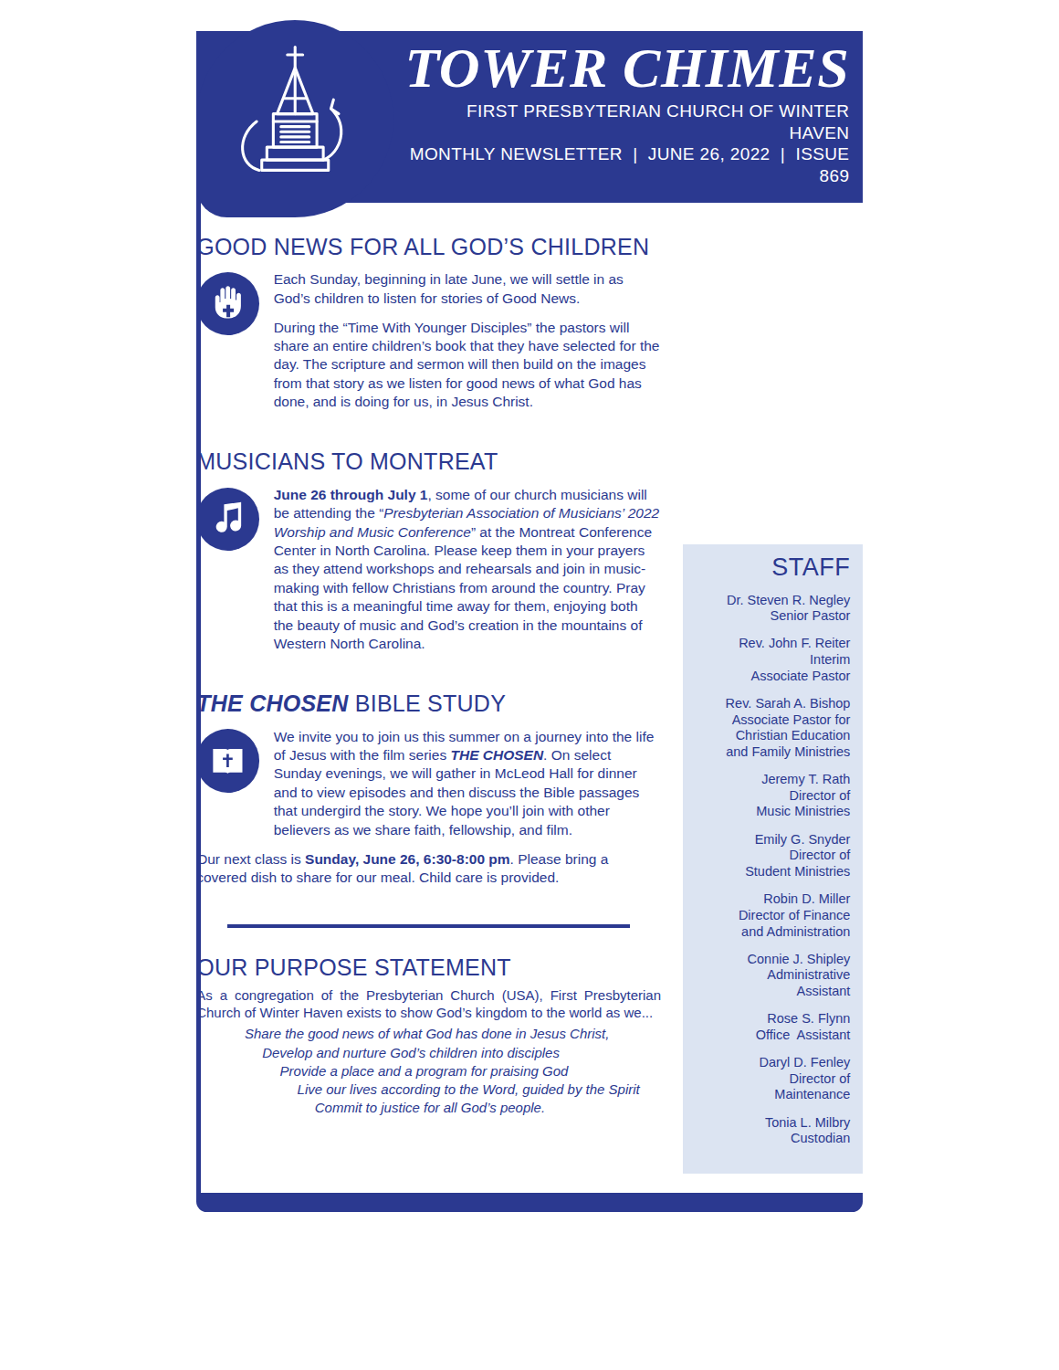TOWER CHIMES
FIRST PRESBYTERIAN CHURCH OF WINTER HAVEN MONTHLY NEWSLETTER | JUNE 26, 2022 | ISSUE 869
Good News for All God’s Children
Each Sunday, beginning in late June, we will settle in as God’s children to listen for stories of Good News.
During the “Time With Younger Disciples” the pastors will share an entire children’s book that they have selected for the day. The scripture and sermon will then build on the images from that story as we listen for good news of what God has done, and is doing for us, in Jesus Christ.
Musicians to Montreat
June 26 through July 1, some of our church musicians will be attending the “Presbyterian Association of Musicians’ 2022 Worship and Music Conference” at the Montreat Conference Center in North Carolina. Please keep them in your prayers as they attend workshops and rehearsals and join in music-making with fellow Christians from around the country. Pray that this is a meaningful time away for them, enjoying both the beauty of music and God’s creation in the mountains of Western North Carolina.
The Chosen Bible Study
We invite you to join us this summer on a journey into the life of Jesus with the film series THE CHOSEN. On select Sunday evenings, we will gather in McLeod Hall for dinner and to view episodes and then discuss the Bible passages that undergird the story. We hope you’ll join with other believers as we share faith, fellowship, and film.
Our next class is Sunday, June 26, 6:30-8:00 pm. Please bring a covered dish to share for our meal. Child care is provided.
Our Purpose Statement
As a congregation of the Presbyterian Church (USA), First Presbyterian Church of Winter Haven exists to show God’s kingdom to the world as we...
Share the good news of what God has done in Jesus Christ,
Develop and nurture God’s children into disciples
Provide a place and a program for praising God
Live our lives according to the Word, guided by the Spirit
Commit to justice for all God’s people.
Staff
Dr. Steven R. Negley
Senior Pastor
Rev. John F. Reiter
Interim
Associate Pastor
Rev. Sarah A. Bishop
Associate Pastor for
Christian Education
and Family Ministries
Jeremy T. Rath
Director of
Music Ministries
Emily G. Snyder
Director of
Student Ministries
Robin D. Miller
Director of Finance
and Administration
Connie J. Shipley
Administrative
Assistant
Rose S. Flynn
Office Assistant
Daryl D. Fenley
Director of
Maintenance
Tonia L. Milbry
Custodian